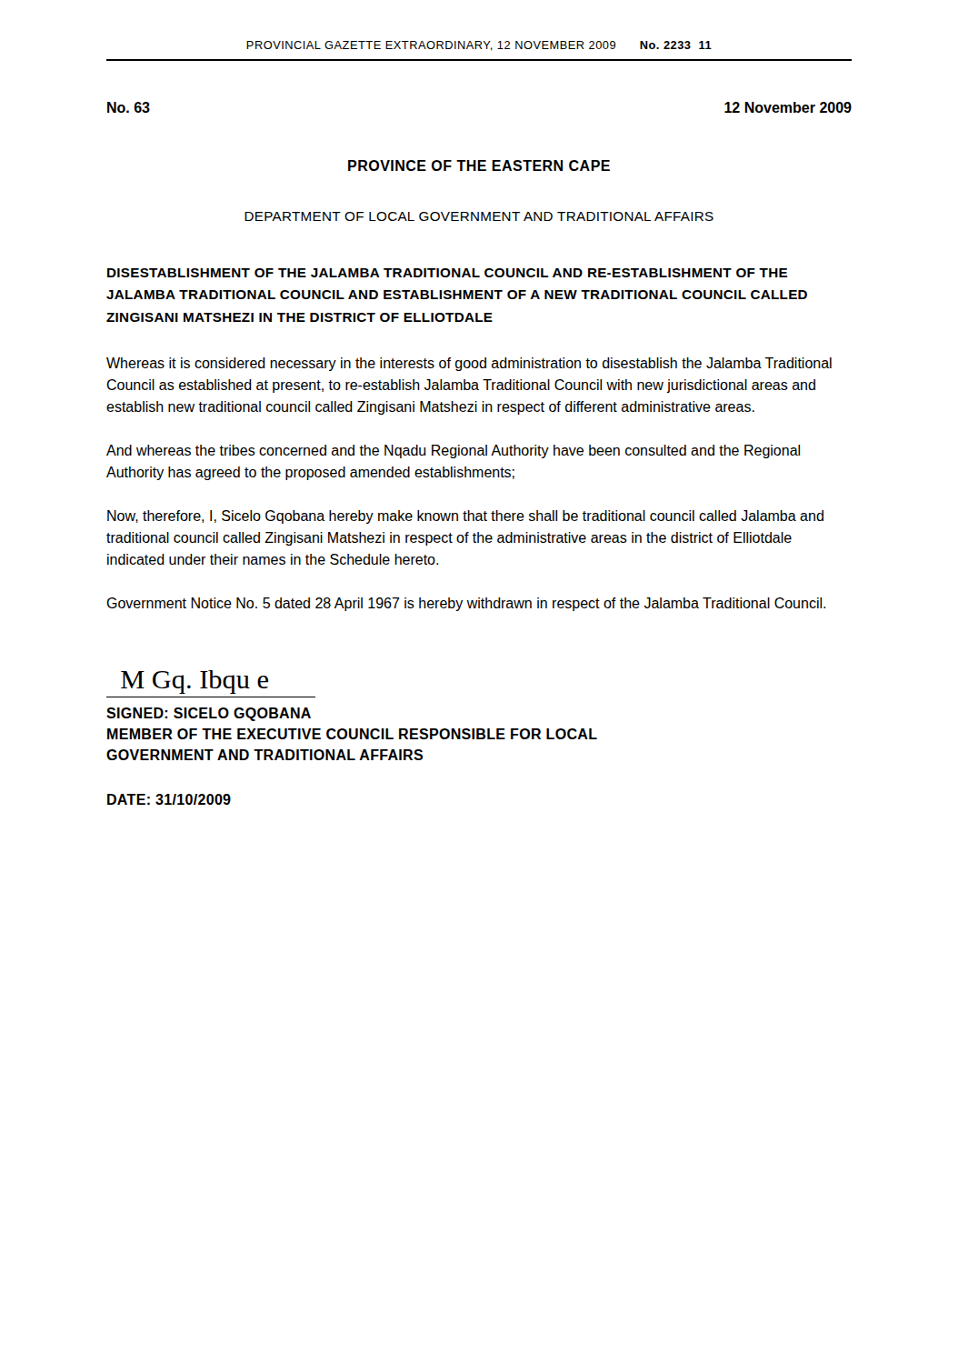PROVINCIAL GAZETTE EXTRAORDINARY, 12 NOVEMBER 2009 No. 2233 11
No. 63 12 November 2009
PROVINCE OF THE EASTERN CAPE
DEPARTMENT OF LOCAL GOVERNMENT AND TRADITIONAL AFFAIRS
DISESTABLISHMENT OF THE JALAMBA TRADITIONAL COUNCIL AND RE-ESTABLISHMENT OF THE JALAMBA TRADITIONAL COUNCIL AND ESTABLISHMENT OF A NEW TRADITIONAL COUNCIL CALLED ZINGISANI MATSHEZI IN THE DISTRICT OF ELLIOTDALE
Whereas it is considered necessary in the interests of good administration to disestablish the Jalamba Traditional Council as established at present, to re-establish Jalamba Traditional Council with new jurisdictional areas and establish new traditional council called Zingisani Matshezi in respect of different administrative areas.
And whereas the tribes concerned and the Nqadu Regional Authority have been consulted and the Regional Authority has agreed to the proposed amended establishments;
Now, therefore, I, Sicelo Gqobana hereby make known that there shall be traditional council called Jalamba and traditional council called Zingisani Matshezi in respect of the administrative areas in the district of Elliotdale indicated under their names in the Schedule hereto.
Government Notice No. 5 dated 28 April 1967 is hereby withdrawn in respect of the Jalamba Traditional Council.
M Gq. Ibqu e
SIGNED: SICELO GQOBANA
MEMBER OF THE EXECUTIVE COUNCIL RESPONSIBLE FOR LOCAL
GOVERNMENT AND TRADITIONAL AFFAIRS
DATE: 31/10/2009